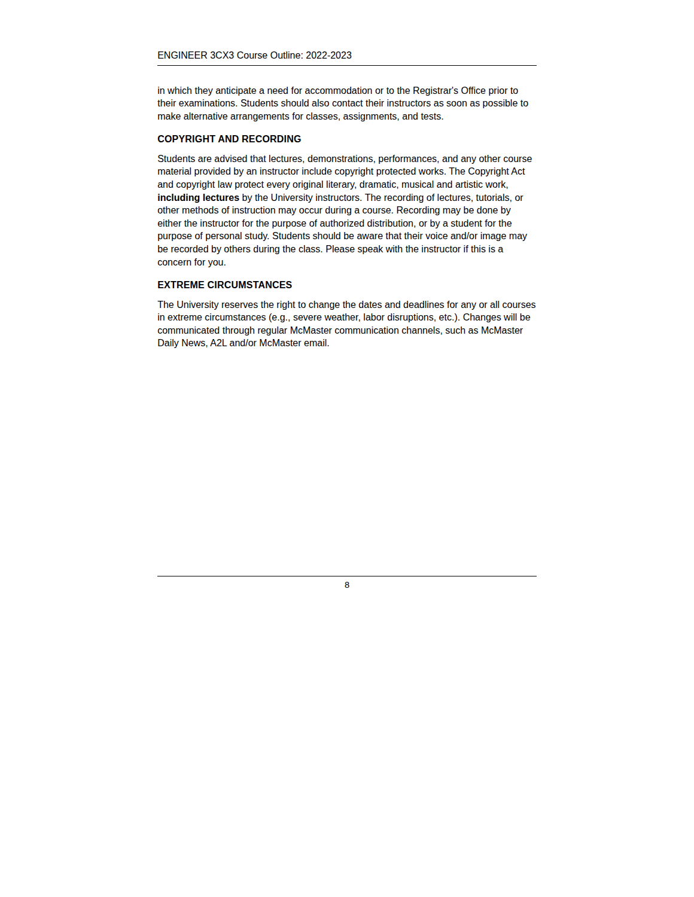ENGINEER 3CX3 Course Outline: 2022-2023
in which they anticipate a need for accommodation or to the Registrar's Office prior to their examinations. Students should also contact their instructors as soon as possible to make alternative arrangements for classes, assignments, and tests.
COPYRIGHT AND RECORDING
Students are advised that lectures, demonstrations, performances, and any other course material provided by an instructor include copyright protected works. The Copyright Act and copyright law protect every original literary, dramatic, musical and artistic work, including lectures by the University instructors. The recording of lectures, tutorials, or other methods of instruction may occur during a course. Recording may be done by either the instructor for the purpose of authorized distribution, or by a student for the purpose of personal study. Students should be aware that their voice and/or image may be recorded by others during the class. Please speak with the instructor if this is a concern for you.
EXTREME CIRCUMSTANCES
The University reserves the right to change the dates and deadlines for any or all courses in extreme circumstances (e.g., severe weather, labor disruptions, etc.). Changes will be communicated through regular McMaster communication channels, such as McMaster Daily News, A2L and/or McMaster email.
8